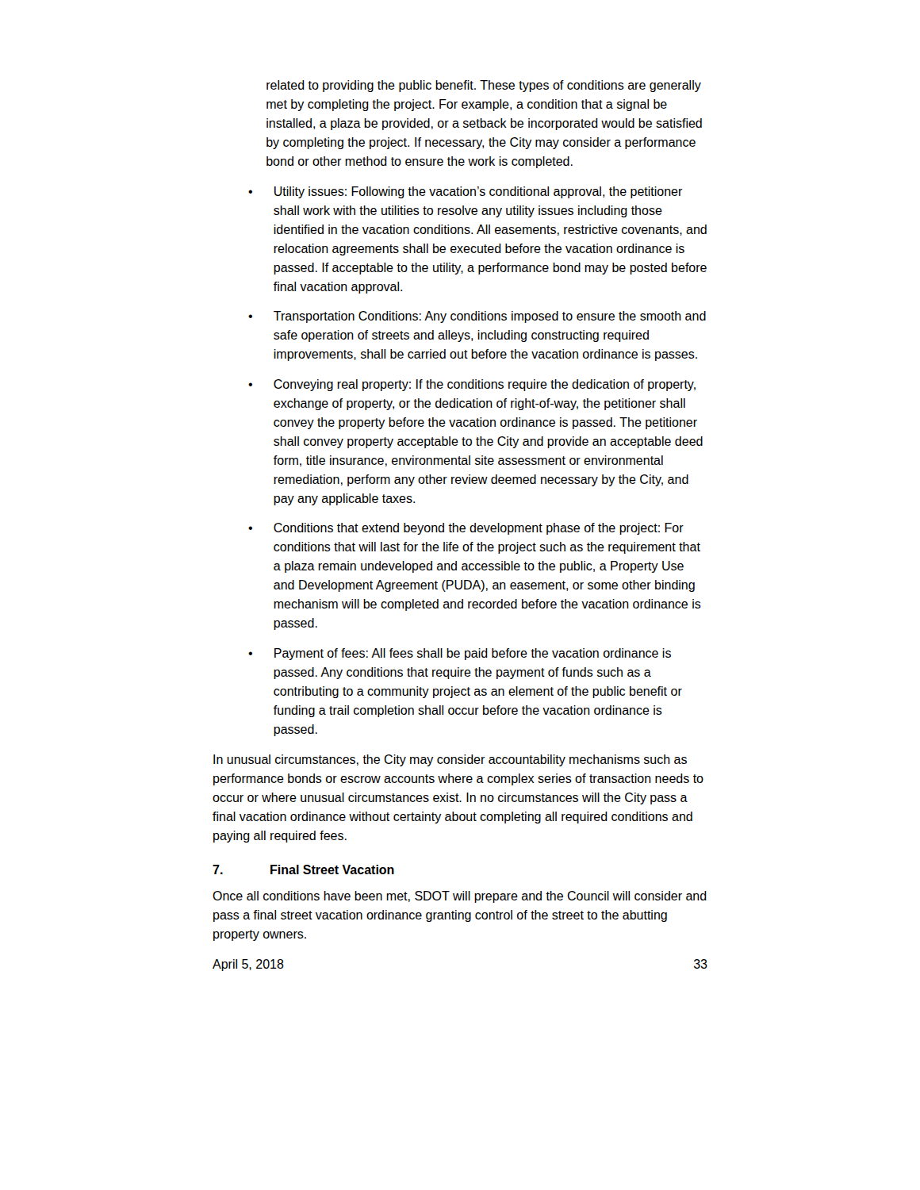related to providing the public benefit. These types of conditions are generally met by completing the project. For example, a condition that a signal be installed, a plaza be provided, or a setback be incorporated would be satisfied by completing the project. If necessary, the City may consider a performance bond or other method to ensure the work is completed.
Utility issues: Following the vacation’s conditional approval, the petitioner shall work with the utilities to resolve any utility issues including those identified in the vacation conditions. All easements, restrictive covenants, and relocation agreements shall be executed before the vacation ordinance is passed. If acceptable to the utility, a performance bond may be posted before final vacation approval.
Transportation Conditions: Any conditions imposed to ensure the smooth and safe operation of streets and alleys, including constructing required improvements, shall be carried out before the vacation ordinance is passes.
Conveying real property: If the conditions require the dedication of property, exchange of property, or the dedication of right-of-way, the petitioner shall convey the property before the vacation ordinance is passed. The petitioner shall convey property acceptable to the City and provide an acceptable deed form, title insurance, environmental site assessment or environmental remediation, perform any other review deemed necessary by the City, and pay any applicable taxes.
Conditions that extend beyond the development phase of the project: For conditions that will last for the life of the project such as the requirement that a plaza remain undeveloped and accessible to the public, a Property Use and Development Agreement (PUDA), an easement, or some other binding mechanism will be completed and recorded before the vacation ordinance is passed.
Payment of fees: All fees shall be paid before the vacation ordinance is passed. Any conditions that require the payment of funds such as a contributing to a community project as an element of the public benefit or funding a trail completion shall occur before the vacation ordinance is passed.
In unusual circumstances, the City may consider accountability mechanisms such as performance bonds or escrow accounts where a complex series of transaction needs to occur or where unusual circumstances exist. In no circumstances will the City pass a final vacation ordinance without certainty about completing all required conditions and paying all required fees.
7. Final Street Vacation
Once all conditions have been met, SDOT will prepare and the Council will consider and pass a final street vacation ordinance granting control of the street to the abutting property owners.
April 5, 2018 33